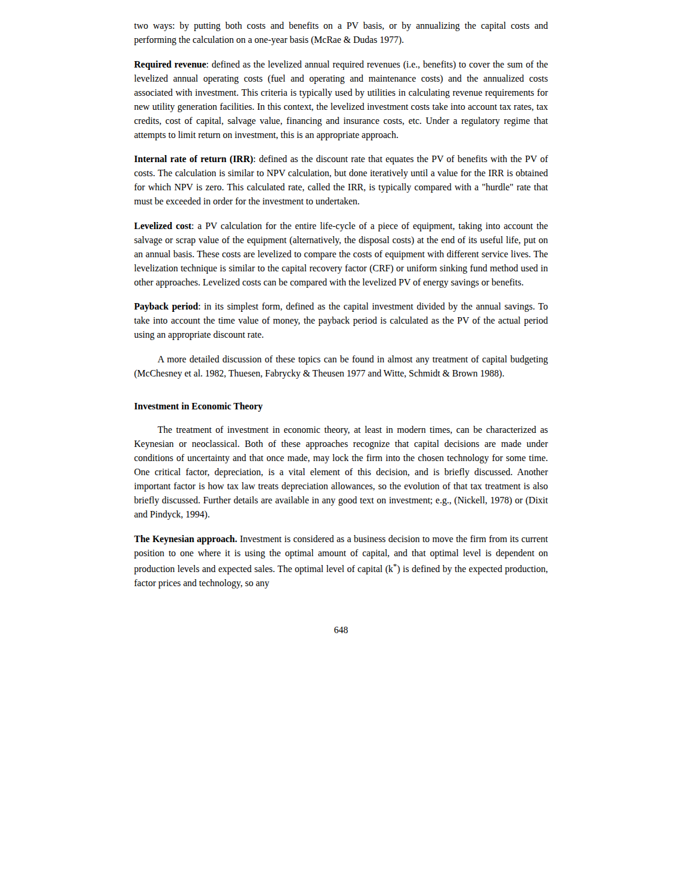two ways: by putting both costs and benefits on a PV basis, or by annualizing the capital costs and performing the calculation on a one-year basis (McRae & Dudas 1977).
Required revenue: defined as the levelized annual required revenues (i.e., benefits) to cover the sum of the levelized annual operating costs (fuel and operating and maintenance costs) and the annualized costs associated with investment. This criteria is typically used by utilities in calculating revenue requirements for new utility generation facilities. In this context, the levelized investment costs take into account tax rates, tax credits, cost of capital, salvage value, financing and insurance costs, etc. Under a regulatory regime that attempts to limit return on investment, this is an appropriate approach.
Internal rate of return (IRR): defined as the discount rate that equates the PV of benefits with the PV of costs. The calculation is similar to NPV calculation, but done iteratively until a value for the IRR is obtained for which NPV is zero. This calculated rate, called the IRR, is typically compared with a "hurdle" rate that must be exceeded in order for the investment to undertaken.
Levelized cost: a PV calculation for the entire life-cycle of a piece of equipment, taking into account the salvage or scrap value of the equipment (alternatively, the disposal costs) at the end of its useful life, put on an annual basis. These costs are levelized to compare the costs of equipment with different service lives. The levelization technique is similar to the capital recovery factor (CRF) or uniform sinking fund method used in other approaches. Levelized costs can be compared with the levelized PV of energy savings or benefits.
Payback period: in its simplest form, defined as the capital investment divided by the annual savings. To take into account the time value of money, the payback period is calculated as the PV of the actual period using an appropriate discount rate.
A more detailed discussion of these topics can be found in almost any treatment of capital budgeting (McChesney et al. 1982, Thuesen, Fabrycky & Theusen 1977 and Witte, Schmidt & Brown 1988).
Investment in Economic Theory
The treatment of investment in economic theory, at least in modern times, can be characterized as Keynesian or neoclassical. Both of these approaches recognize that capital decisions are made under conditions of uncertainty and that once made, may lock the firm into the chosen technology for some time. One critical factor, depreciation, is a vital element of this decision, and is briefly discussed. Another important factor is how tax law treats depreciation allowances, so the evolution of that tax treatment is also briefly discussed. Further details are available in any good text on investment; e.g., (Nickell, 1978) or (Dixit and Pindyck, 1994).
The Keynesian approach. Investment is considered as a business decision to move the firm from its current position to one where it is using the optimal amount of capital, and that optimal level is dependent on production levels and expected sales. The optimal level of capital (k*) is defined by the expected production, factor prices and technology, so any
648